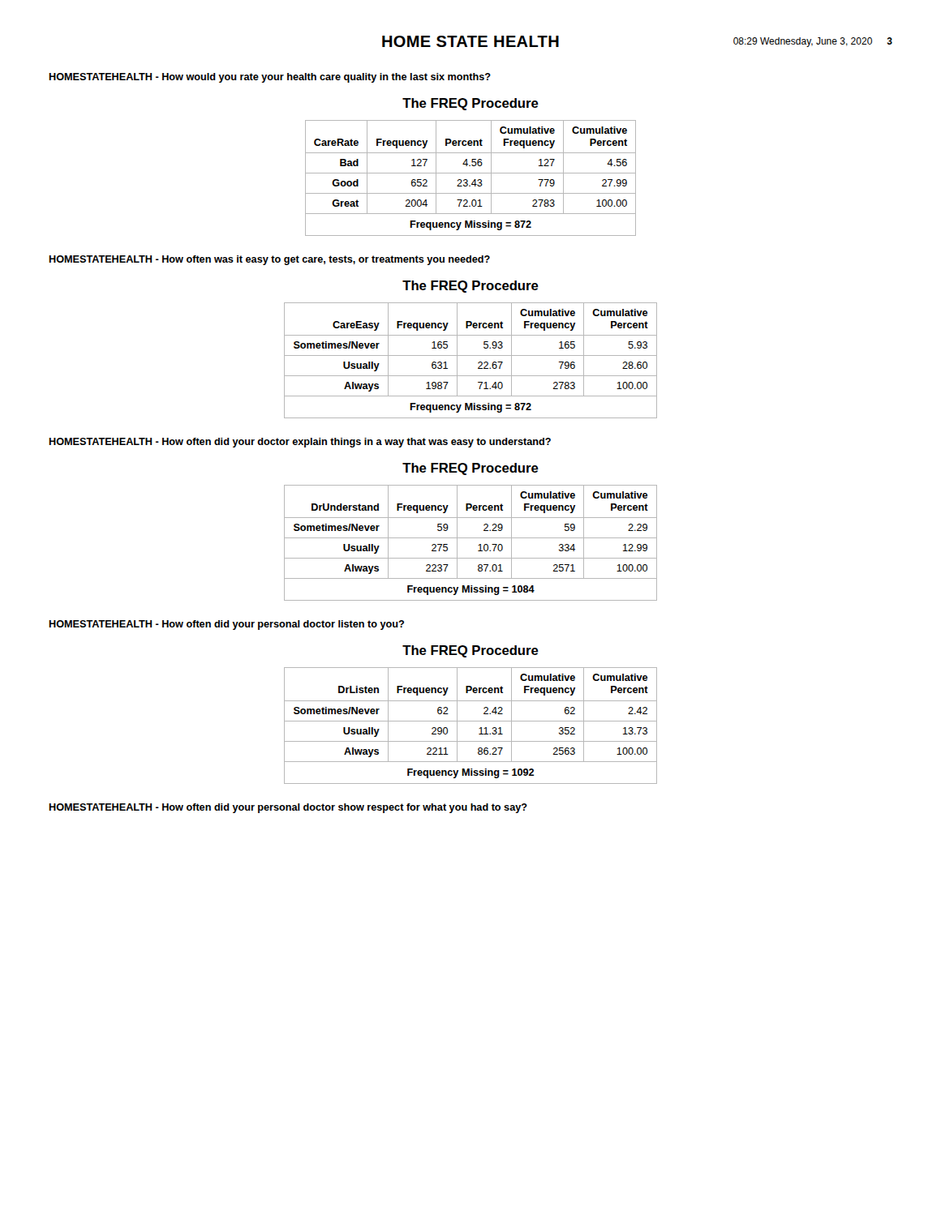HOME STATE HEALTH
08:29 Wednesday, June 3, 20203
HOMESTATEHEALTH - How would you rate your health care quality in the last six months?
The FREQ Procedure
| CareRate | Frequency | Percent | Cumulative Frequency | Cumulative Percent |
| --- | --- | --- | --- | --- |
| Bad | 127 | 4.56 | 127 | 4.56 |
| Good | 652 | 23.43 | 779 | 27.99 |
| Great | 2004 | 72.01 | 2783 | 100.00 |
| Frequency Missing = 872 |
HOMESTATEHEALTH - How often was it easy to get care, tests, or treatments you needed?
The FREQ Procedure
| CareEasy | Frequency | Percent | Cumulative Frequency | Cumulative Percent |
| --- | --- | --- | --- | --- |
| Sometimes/Never | 165 | 5.93 | 165 | 5.93 |
| Usually | 631 | 22.67 | 796 | 28.60 |
| Always | 1987 | 71.40 | 2783 | 100.00 |
| Frequency Missing = 872 |
HOMESTATEHEALTH - How often did your doctor explain things in a way that was easy to understand?
The FREQ Procedure
| DrUnderstand | Frequency | Percent | Cumulative Frequency | Cumulative Percent |
| --- | --- | --- | --- | --- |
| Sometimes/Never | 59 | 2.29 | 59 | 2.29 |
| Usually | 275 | 10.70 | 334 | 12.99 |
| Always | 2237 | 87.01 | 2571 | 100.00 |
| Frequency Missing = 1084 |
HOMESTATEHEALTH - How often did your personal doctor listen to you?
The FREQ Procedure
| DrListen | Frequency | Percent | Cumulative Frequency | Cumulative Percent |
| --- | --- | --- | --- | --- |
| Sometimes/Never | 62 | 2.42 | 62 | 2.42 |
| Usually | 290 | 11.31 | 352 | 13.73 |
| Always | 2211 | 86.27 | 2563 | 100.00 |
| Frequency Missing = 1092 |
HOMESTATEHEALTH - How often did your personal doctor show respect for what you had to say?